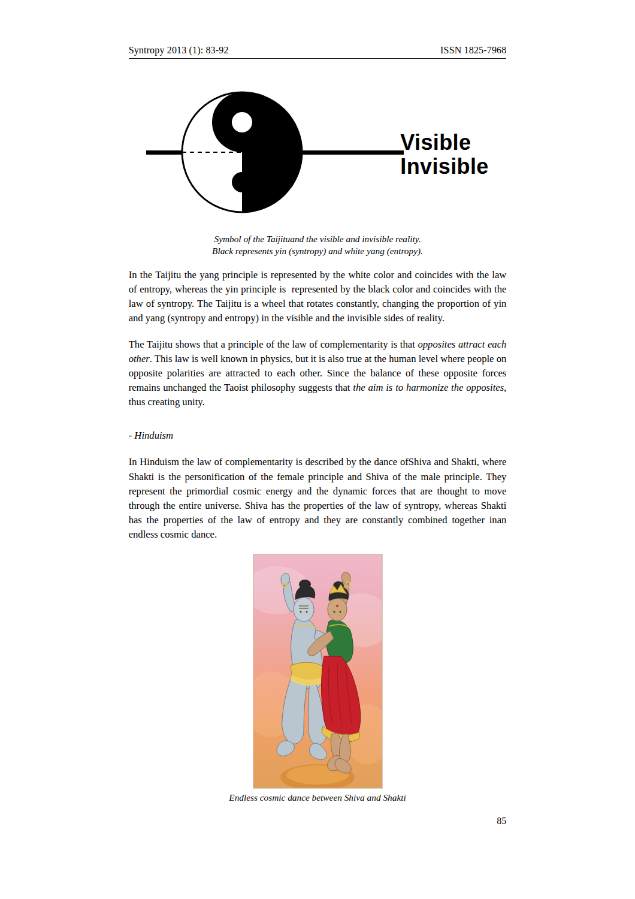Syntropy 2013 (1): 83-92 ISSN 1825-7968
Visible
Invisible
Symbol of the Taijituand the visible and invisible reality.
Black represents yin (syntropy) and white yang (entropy).
In the Taijitu the yang principle is represented by the white color and coincides with the law of entropy, whereas the yin principle is represented by the black color and coincides with the law of syntropy. The Taijitu is a wheel that rotates constantly, changing the proportion of yin and yang (syntropy and entropy) in the visible and the invisible sides of reality.
The Taijitu shows that a principle of the law of complementarity is that opposites attract each other. This law is well known in physics, but it is also true at the human level where people on opposite polarities are attracted to each other. Since the balance of these opposite forces remains unchanged the Taoist philosophy suggests that the aim is to harmonize the opposites, thus creating unity.
- Hinduism
In Hinduism the law of complementarity is described by the dance ofShiva and Shakti, where Shakti is the personification of the female principle and Shiva of the male principle. They represent the primordial cosmic energy and the dynamic forces that are thought to move through the entire universe. Shiva has the properties of the law of syntropy, whereas Shakti has the properties of the law of entropy and they are constantly combined together inan endless cosmic dance.
Endless cosmic dance between Shiva and Shakti
85